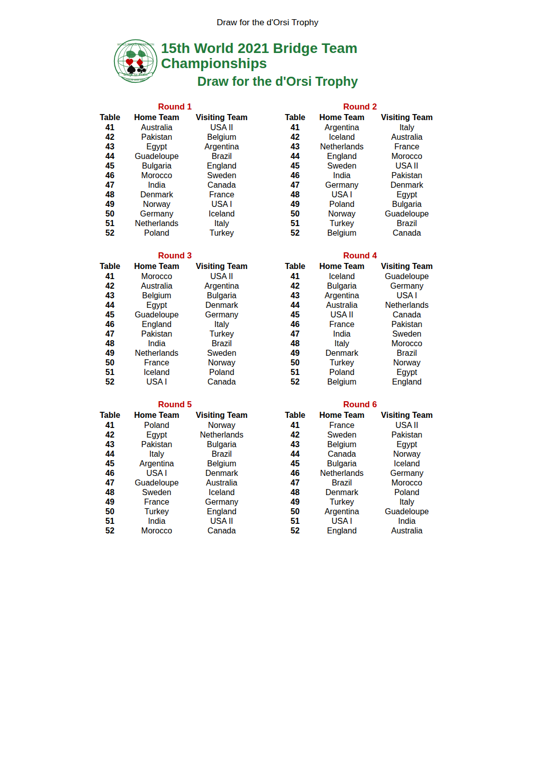Draw for the d'Orsi Trophy
"Bridge for Peace" WORLD BRIDGE FEDERATION FROM 1958 WBF
15th World 2021 Bridge Team Championships
Draw for the d'Orsi Trophy
Round 1
| Table | Home Team | Visiting Team |
| --- | --- | --- |
| 41 | Australia | USA II |
| 42 | Pakistan | Belgium |
| 43 | Egypt | Argentina |
| 44 | Guadeloupe | Brazil |
| 45 | Bulgaria | England |
| 46 | Morocco | Sweden |
| 47 | India | Canada |
| 48 | Denmark | France |
| 49 | Norway | USA I |
| 50 | Germany | Iceland |
| 51 | Netherlands | Italy |
| 52 | Poland | Turkey |
Round 2
| Table | Home Team | Visiting Team |
| --- | --- | --- |
| 41 | Argentina | Italy |
| 42 | Iceland | Australia |
| 43 | Netherlands | France |
| 44 | England | Morocco |
| 45 | Sweden | USA II |
| 46 | India | Pakistan |
| 47 | Germany | Denmark |
| 48 | USA I | Egypt |
| 49 | Poland | Bulgaria |
| 50 | Norway | Guadeloupe |
| 51 | Turkey | Brazil |
| 52 | Belgium | Canada |
Round 3
| Table | Home Team | Visiting Team |
| --- | --- | --- |
| 41 | Morocco | USA II |
| 42 | Australia | Argentina |
| 43 | Belgium | Bulgaria |
| 44 | Egypt | Denmark |
| 45 | Guadeloupe | Germany |
| 46 | England | Italy |
| 47 | Pakistan | Turkey |
| 48 | India | Brazil |
| 49 | Netherlands | Sweden |
| 50 | France | Norway |
| 51 | Iceland | Poland |
| 52 | USA I | Canada |
Round 4
| Table | Home Team | Visiting Team |
| --- | --- | --- |
| 41 | Iceland | Guadeloupe |
| 42 | Bulgaria | Germany |
| 43 | Argentina | USA I |
| 44 | Australia | Netherlands |
| 45 | USA II | Canada |
| 46 | France | Pakistan |
| 47 | India | Sweden |
| 48 | Italy | Morocco |
| 49 | Denmark | Brazil |
| 50 | Turkey | Norway |
| 51 | Poland | Egypt |
| 52 | Belgium | England |
Round 5
| Table | Home Team | Visiting Team |
| --- | --- | --- |
| 41 | Poland | Norway |
| 42 | Egypt | Netherlands |
| 43 | Pakistan | Bulgaria |
| 44 | Italy | Brazil |
| 45 | Argentina | Belgium |
| 46 | USA I | Denmark |
| 47 | Guadeloupe | Australia |
| 48 | Sweden | Iceland |
| 49 | France | Germany |
| 50 | Turkey | England |
| 51 | India | USA II |
| 52 | Morocco | Canada |
Round 6
| Table | Home Team | Visiting Team |
| --- | --- | --- |
| 41 | France | USA II |
| 42 | Sweden | Pakistan |
| 43 | Belgium | Egypt |
| 44 | Canada | Norway |
| 45 | Bulgaria | Iceland |
| 46 | Netherlands | Germany |
| 47 | Brazil | Morocco |
| 48 | Denmark | Poland |
| 49 | Turkey | Italy |
| 50 | Argentina | Guadeloupe |
| 51 | USA I | India |
| 52 | England | Australia |